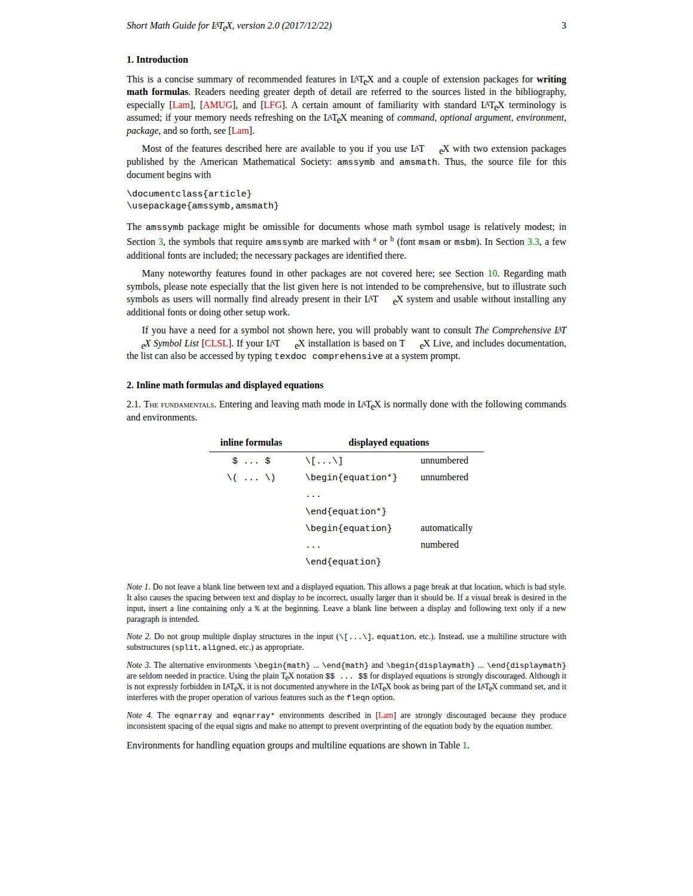Short Math Guide for La Te X, version 2.0 (2017/12/22) 3
1. Introduction
This is a concise summary of recommended features in La Te X and a couple of extension packages for writing math formulas. Readers needing greater depth of detail are referred to the sources listed in the bibliography, especially [Lam], [AMUG], and [LFG]. A certain amount of familiarity with standard La Te X terminology is assumed; if your memory needs refreshing on the La Te X meaning of command, optional argument, environment, package, and so forth, see [Lam].
Most of the features described here are available to you if you use La Te X with two extension packages published by the American Mathematical Society: amssymb and amsmath. Thus, the source file for this document begins with
\documentclass{article}
\usepackage{amssymb,amsmath}
The amssymb package might be omissible for documents whose math symbol usage is relatively modest; in Section 3, the symbols that require amssymb are marked with a or b (font msam or msbm). In Section 3.3, a few additional fonts are included; the necessary packages are identified there.
Many noteworthy features found in other packages are not covered here; see Section 10. Regarding math symbols, please note especially that the list given here is not intended to be comprehensive, but to illustrate such symbols as users will normally find already present in their La Te X system and usable without installing any additional fonts or doing other setup work.
If you have a need for a symbol not shown here, you will probably want to consult The Comprehensive La Te X Symbol List [CLSL]. If your La Te X installation is based on Te X Live, and includes documentation, the list can also be accessed by typing texdoc comprehensive at a system prompt.
2. Inline math formulas and displayed equations
2.1. The fundamentals. Entering and leaving math mode in La Te X is normally done with the following commands and environments.
| inline formulas | displayed equations |
| --- | --- |
| $ ... $ | \[...\] | unnumbered |
| \( ... \) | \begin{equation*} | unnumbered |
| | ... | |
| | \end{equation*} | |
| | \begin{equation} | automatically |
| | ... | numbered |
| | \end{equation} | |
Note 1. Do not leave a blank line between text and a displayed equation. This allows a page break at that location, which is bad style. It also causes the spacing between text and display to be incorrect, usually larger than it should be. If a visual break is desired in the input, insert a line containing only a % at the beginning. Leave a blank line between a display and following text only if a new paragraph is intended.
Note 2. Do not group multiple display structures in the input (\[...\], equation, etc.). Instead, use a multiline structure with substructures (split, aligned, etc.) as appropriate.
Note 3. The alternative environments \begin{math} ... \end{math} and \begin{displaymath} ... \end{displaymath} are seldom needed in practice. Using the plain Te X notation $$ ... $$ for displayed equations is strongly discouraged. Although it is not expressly forbidden in La Te X, it is not documented anywhere in the La Te X book as being part of the La Te X command set, and it interferes with the proper operation of various features such as the fleqn option.
Note 4. The eqnarray and eqnarray* environments described in [Lam] are strongly discouraged because they produce inconsistent spacing of the equal signs and make no attempt to prevent overprinting of the equation body by the equation number.
Environments for handling equation groups and multiline equations are shown in Table 1.